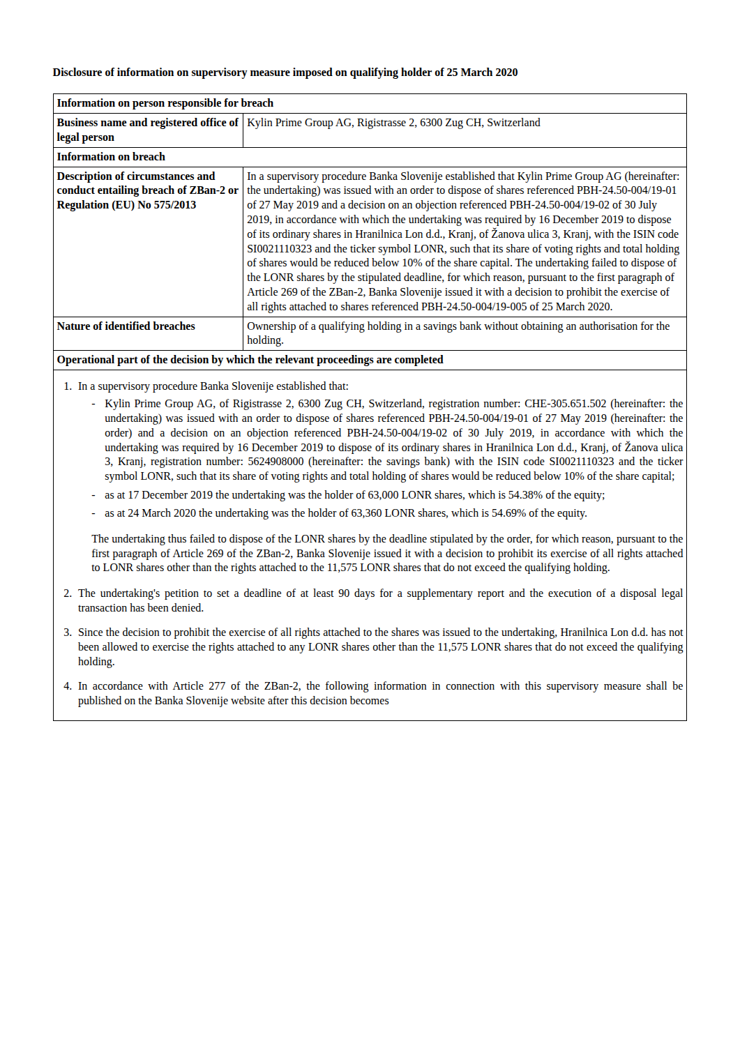Disclosure of information on supervisory measure imposed on qualifying holder of 25 March 2020
| Information on person responsible for breach |
| Business name and registered office of legal person | Kylin Prime Group AG, Rigistrasse 2, 6300 Zug CH, Switzerland |
| Information on breach |
| Description of circumstances and conduct entailing breach of ZBan-2 or Regulation (EU) No 575/2013 | In a supervisory procedure Banka Slovenije established that Kylin Prime Group AG (hereinafter: the undertaking) was issued with an order to dispose of shares referenced PBH-24.50-004/19-01 of 27 May 2019 and a decision on an objection referenced PBH-24.50-004/19-02 of 30 July 2019, in accordance with which the undertaking was required by 16 December 2019 to dispose of its ordinary shares in Hranilnica Lon d.d., Kranj, of Žanova ulica 3, Kranj, with the ISIN code SI0021110323 and the ticker symbol LONR, such that its share of voting rights and total holding of shares would be reduced below 10% of the share capital. The undertaking failed to dispose of the LONR shares by the stipulated deadline, for which reason, pursuant to the first paragraph of Article 269 of the ZBan-2, Banka Slovenije issued it with a decision to prohibit the exercise of all rights attached to shares referenced PBH-24.50-004/19-005 of 25 March 2020. |
| Nature of identified breaches | Ownership of a qualifying holding in a savings bank without obtaining an authorisation for the holding. |
| Operational part of the decision by which the relevant proceedings are completed |
| In a supervisory procedure Banka Slovenije established that: Kylin Prime Group AG, of Rigistrasse 2, 6300 Zug CH, Switzerland, registration number: CHE-305.651.502 (hereinafter: the undertaking) was issued with an order to dispose of shares referenced PBH-24.50-004/19-01 of 27 May 2019 (hereinafter: the order) and a decision on an objection referenced PBH-24.50-004/19-02 of 30 July 2019, in accordance with which the undertaking was required by 16 December 2019 to dispose of its ordinary shares in Hranilnica Lon d.d., Kranj, of Žanova ulica 3, Kranj, registration number: 5624908000 (hereinafter: the savings bank) with the ISIN code SI0021110323 and the ticker symbol LONR, such that its share of voting rights and total holding of shares would be reduced below 10% of the share capital; as at 17 December 2019 the undertaking was the holder of 63,000 LONR shares, which is 54.38% of the equity; as at 24 March 2020 the undertaking was the holder of 63,360 LONR shares, which is 54.69% of the equity. The undertaking thus failed to dispose of the LONR shares by the deadline stipulated by the order, for which reason, pursuant to the first paragraph of Article 269 of the ZBan-2, Banka Slovenije issued it with a decision to prohibit its exercise of all rights attached to LONR shares other than the rights attached to the 11,575 LONR shares that do not exceed the qualifying holding. The undertaking's petition to set a deadline of at least 90 days for a supplementary report and the execution of a disposal legal transaction has been denied. Since the decision to prohibit the exercise of all rights attached to the shares was issued to the undertaking, Hranilnica Lon d.d. has not been allowed to exercise the rights attached to any LONR shares other than the 11,575 LONR shares that do not exceed the qualifying holding. In accordance with Article 277 of the ZBan-2, the following information in connection with this supervisory measure shall be published on the Banka Slovenije website after this decision becomes |